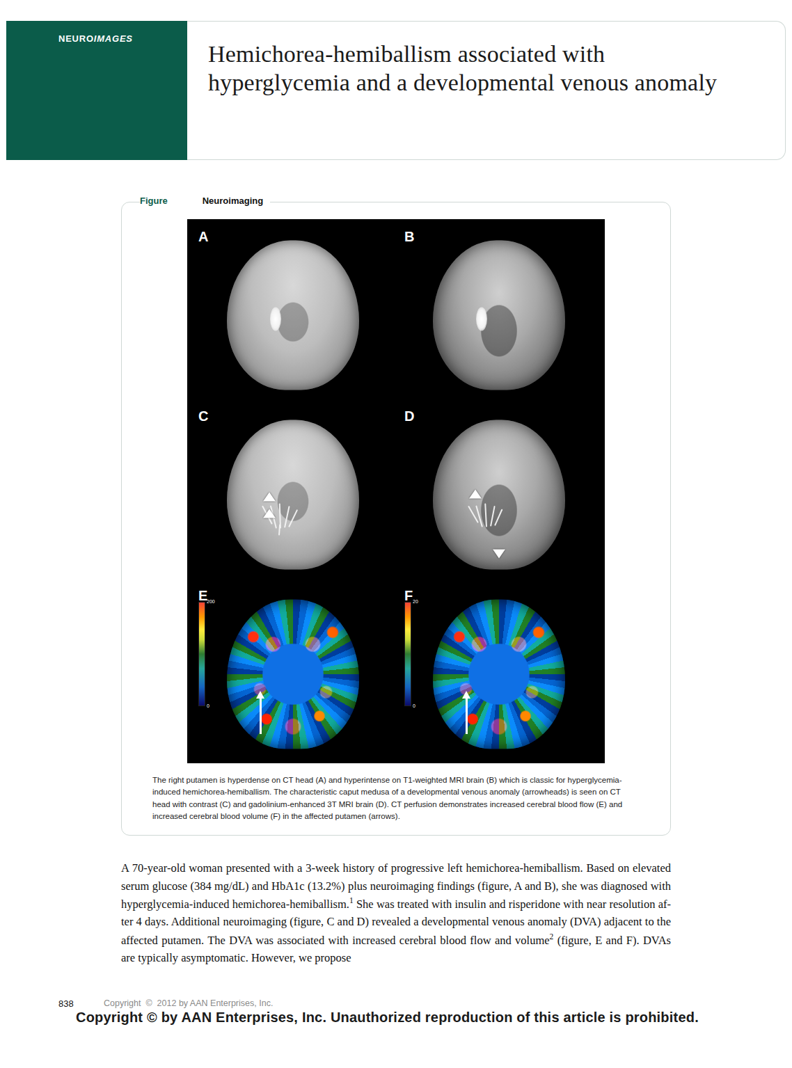NEUROIMAGES
Hemichorea-hemiballism associated with hyperglycemia and a developmental venous anomaly
Figure Neuroimaging
A
B
C
D
E
200 0
F
20 0
The right putamen is hyperdense on CT head (A) and hyperintense on T1-weighted MRI brain (B) which is classic for hyperglycemia-induced hemichorea-hemiballism. The characteristic caput medusa of a developmental venous anomaly (arrowheads) is seen on CT head with contrast (C) and gadolinium-enhanced 3T MRI brain (D). CT perfusion demonstrates increased cerebral blood flow (E) and increased cerebral blood volume (F) in the affected putamen (arrows).
A 70-year-old woman presented with a 3-week history of progressive left hemichorea-hemiballism. Based on elevated serum glucose (384 mg/dL) and HbA1c (13.2%) plus neuroimaging findings (figure, A and B), she was diagnosed with hyperglycemia-induced hemichorea-hemiballism.1 She was treated with insulin and risperidone with near resolution after 4 days. Additional neuroimaging (figure, C and D) revealed a developmental venous anomaly (DVA) adjacent to the affected putamen. The DVA was associated with increased cerebral blood flow and volume2 (figure, E and F). DVAs are typically asymptomatic. However, we propose
838
Copyright © 2012 by AAN Enterprises, Inc.
Copyright © by AAN Enterprises, Inc. Unauthorized reproduction of this article is prohibited.